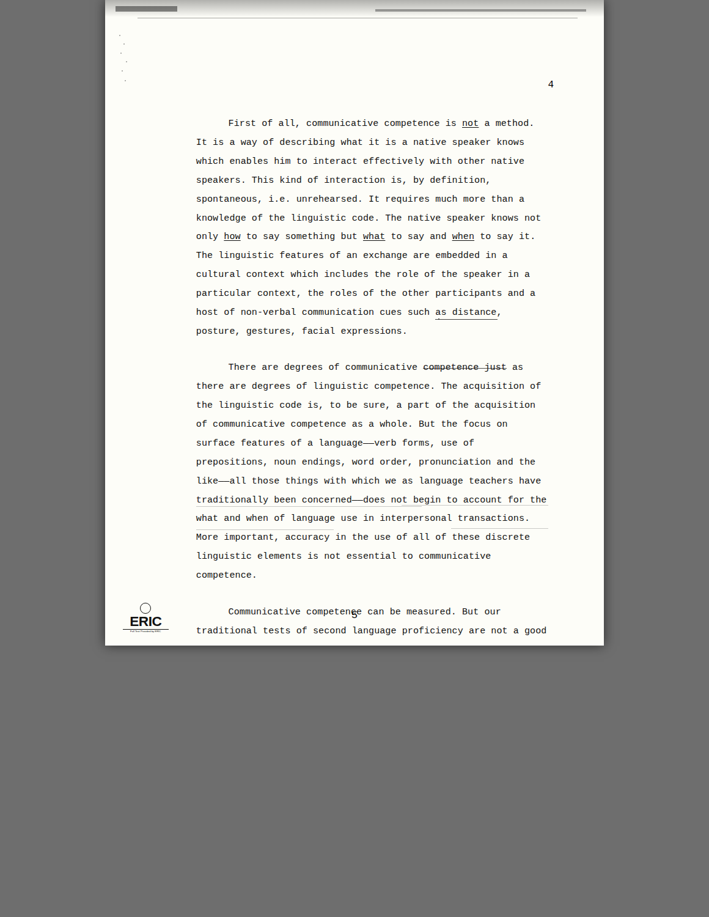4
First of all, communicative competence is not a method. It is a way of describing what it is a native speaker knows which enables him to interact effectively with other native speakers. This kind of interaction is, by definition, spontaneous, i.e. unrehearsed. It requires much more than a knowledge of the linguistic code. The native speaker knows not only how to say something but what to say and when to say it. The linguistic features of an exchange are embedded in a cultural context which includes the role of the speaker in a particular context, the roles of the other participants and a host of non-verbal communication cues such as distance, posture, gestures, facial expressions.
There are degrees of communicative competence just as there are degrees of linguistic competence. The acquisition of the linguistic code is, to be sure, a part of the acquisition of communicative competence as a whole. But the focus on surface features of a language——verb forms, use of prepositions, noun endings, word order, pronunciation and the like——all those things with which we as language teachers have traditionally been concerned——does not begin to account for the what and when of language use in interpersonal transactions. More important, accuracy in the use of all of these discrete linguistic elements is not essential to communicative competence.
Communicative competence can be measured. But our traditional tests of second language proficiency are not a good measure of communicative competence. They are, rather, discrete-point or separate measures of proficiency in terms of the elements of language: pronunciation, grammar and vocabulary. The assumption underlying the
5
ERIC
Full Text Provided by ERIC